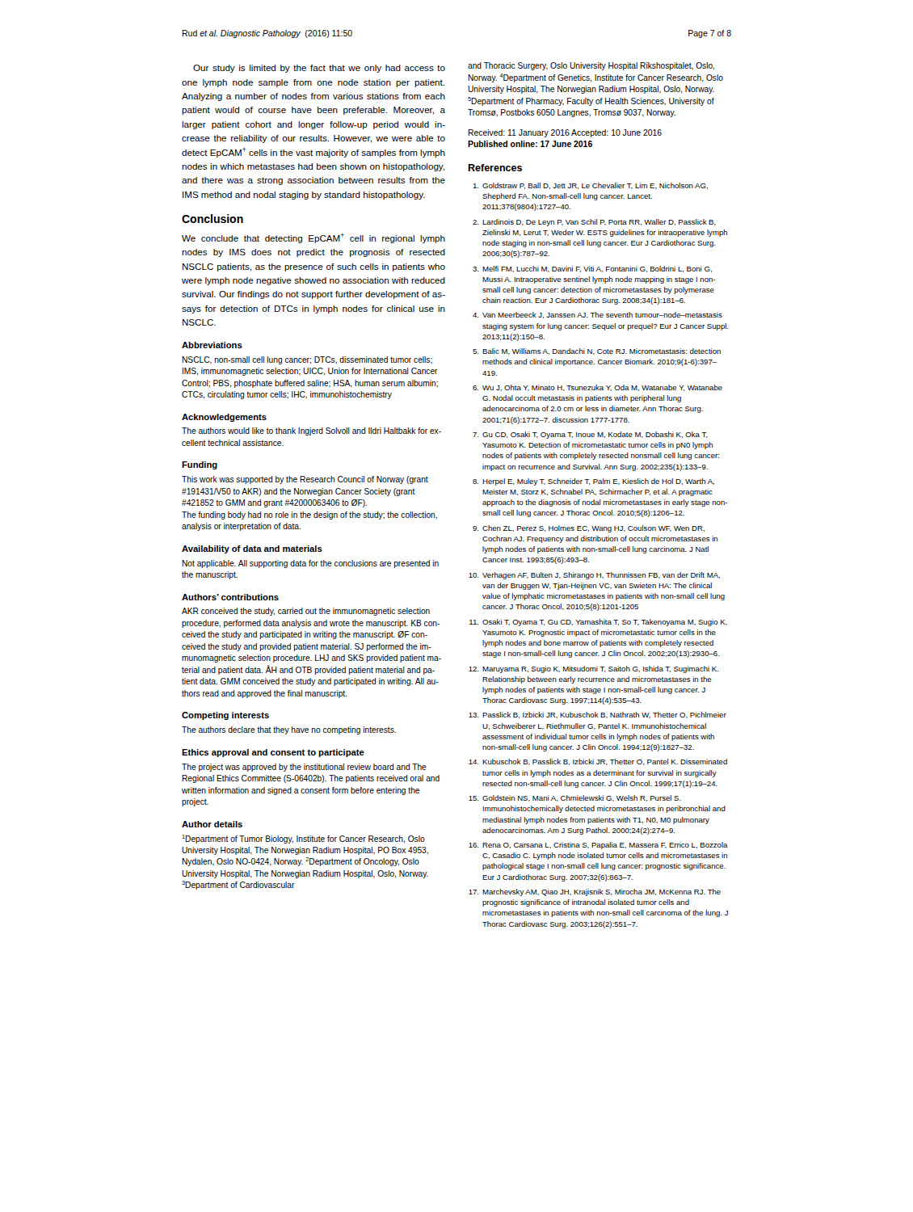Rud et al. Diagnostic Pathology (2016) 11:50
Page 7 of 8
Our study is limited by the fact that we only had access to one lymph node sample from one node station per patient. Analyzing a number of nodes from various stations from each patient would of course have been preferable. Moreover, a larger patient cohort and longer follow-up period would increase the reliability of our results. However, we were able to detect EpCAM+ cells in the vast majority of samples from lymph nodes in which metastases had been shown on histopathology, and there was a strong association between results from the IMS method and nodal staging by standard histopathology.
Conclusion
We conclude that detecting EpCAM+ cell in regional lymph nodes by IMS does not predict the prognosis of resected NSCLC patients, as the presence of such cells in patients who were lymph node negative showed no association with reduced survival. Our findings do not support further development of assays for detection of DTCs in lymph nodes for clinical use in NSCLC.
Abbreviations
NSCLC, non-small cell lung cancer; DTCs, disseminated tumor cells; IMS, immunomagnetic selection; UICC, Union for International Cancer Control; PBS, phosphate buffered saline; HSA, human serum albumin; CTCs, circulating tumor cells; IHC, immunohistochemistry
Acknowledgements
The authors would like to thank Ingjerd Solvoll and Ildri Haltbakk for excellent technical assistance.
Funding
This work was supported by the Research Council of Norway (grant #191431/V50 to AKR) and the Norwegian Cancer Society (grant #421852 to GMM and grant #42000063406 to ØF).
The funding body had no role in the design of the study; the collection, analysis or interpretation of data.
Availability of data and materials
Not applicable. All supporting data for the conclusions are presented in the manuscript.
Authors’ contributions
AKR conceived the study, carried out the immunomagnetic selection procedure, performed data analysis and wrote the manuscript. KB conceived the study and participated in writing the manuscript. ØF conceived the study and provided patient material. SJ performed the immunomagnetic selection procedure. LHJ and SKS provided patient material and patient data. ÅH and OTB provided patient material and patient data. GMM conceived the study and participated in writing. All authors read and approved the final manuscript.
Competing interests
The authors declare that they have no competing interests.
Ethics approval and consent to participate
The project was approved by the institutional review board and The Regional Ethics Committee (S-06402b). The patients received oral and written information and signed a consent form before entering the project.
Author details
1Department of Tumor Biology, Institute for Cancer Research, Oslo University Hospital, The Norwegian Radium Hospital, PO Box 4953, Nydalen, Oslo NO-0424, Norway. 2Department of Oncology, Oslo University Hospital, The Norwegian Radium Hospital, Oslo, Norway. 3Department of Cardiovascular
and Thoracic Surgery, Oslo University Hospital Rikshospitalet, Oslo, Norway. 4Department of Genetics, Institute for Cancer Research, Oslo University Hospital, The Norwegian Radium Hospital, Oslo, Norway. 5Department of Pharmacy, Faculty of Health Sciences, University of Tromsø, Postboks 6050 Langnes, Tromsø 9037, Norway.
Received: 11 January 2016 Accepted: 10 June 2016
Published online: 17 June 2016
References
Goldstraw P, Ball D, Jett JR, Le Chevalier T, Lim E, Nicholson AG, Shepherd FA. Non-small-cell lung cancer. Lancet. 2011;378(9804):1727–40.
Lardinois D, De Leyn P, Van Schil P, Porta RR, Waller D, Passlick B, Zielinski M, Lerut T, Weder W. ESTS guidelines for intraoperative lymph node staging in non-small cell lung cancer. Eur J Cardiothorac Surg. 2006;30(5):787–92.
Melfi FM, Lucchi M, Davini F, Viti A, Fontanini G, Boldrini L, Boni G, Mussi A. Intraoperative sentinel lymph node mapping in stage I non-small cell lung cancer: detection of micrometastases by polymerase chain reaction. Eur J Cardiothorac Surg. 2008;34(1):181–6.
Van Meerbeeck J, Janssen AJ. The seventh tumour–node–metastasis staging system for lung cancer: Sequel or prequel? Eur J Cancer Suppl. 2013;11(2):150–8.
Balic M, Williams A, Dandachi N, Cote RJ. Micrometastasis: detection methods and clinical importance. Cancer Biomark. 2010;9(1-6):397–419.
Wu J, Ohta Y, Minato H, Tsunezuka Y, Oda M, Watanabe Y, Watanabe G. Nodal occult metastasis in patients with peripheral lung adenocarcinoma of 2.0 cm or less in diameter. Ann Thorac Surg. 2001;71(6):1772–7. discussion 1777-1778.
Gu CD, Osaki T, Oyama T, Inoue M, Kodate M, Dobashi K, Oka T, Yasumoto K. Detection of micrometastatic tumor cells in pN0 lymph nodes of patients with completely resected nonsmall cell lung cancer: impact on recurrence and Survival. Ann Surg. 2002;235(1):133–9.
Herpel E, Muley T, Schneider T, Palm E, Kieslich de Hol D, Warth A, Meister M, Storz K, Schnabel PA, Schirmacher P, et al. A pragmatic approach to the diagnosis of nodal micrometastases in early stage non-small cell lung cancer. J Thorac Oncol. 2010;5(8):1206–12.
Chen ZL, Perez S, Holmes EC, Wang HJ, Coulson WF, Wen DR, Cochran AJ. Frequency and distribution of occult micrometastases in lymph nodes of patients with non-small-cell lung carcinoma. J Natl Cancer Inst. 1993;85(6):493–8.
Verhagen AF, Bulten J, Shirango H, Thunnissen FB, van der Drift MA, van der Bruggen W, Tjan-Heijnen VC, van Swieten HA: The clinical value of lymphatic micrometastases in patients with non-small cell lung cancer. J Thorac Oncol, 2010;5(8):1201-1205
Osaki T, Oyama T, Gu CD, Yamashita T, So T, Takenoyama M, Sugio K, Yasumoto K. Prognostic impact of micrometastatic tumor cells in the lymph nodes and bone marrow of patients with completely resected stage I non-small-cell lung cancer. J Clin Oncol. 2002;20(13):2930–6.
Maruyama R, Sugio K, Mitsudomi T, Saitoh G, Ishida T, Sugimachi K. Relationship between early recurrence and micrometastases in the lymph nodes of patients with stage I non-small-cell lung cancer. J Thorac Cardiovasc Surg. 1997;114(4):535–43.
Passlick B, Izbicki JR, Kubuschok B, Nathrath W, Thetter O, Pichlmeier U, Schweiberer L, Riethmuller G, Pantel K. Immunohistochemical assessment of individual tumor cells in lymph nodes of patients with non-small-cell lung cancer. J Clin Oncol. 1994;12(9):1827–32.
Kubuschok B, Passlick B, Izbicki JR, Thetter O, Pantel K. Disseminated tumor cells in lymph nodes as a determinant for survival in surgically resected non-small-cell lung cancer. J Clin Oncol. 1999;17(1):19–24.
Goldstein NS, Mani A, Chmielewski G, Welsh R, Pursel S. Immunohistochemically detected micrometastases in peribronchial and mediastinal lymph nodes from patients with T1, N0, M0 pulmonary adenocarcinomas. Am J Surg Pathol. 2000;24(2):274–9.
Rena O, Carsana L, Cristina S, Papalia E, Massera F, Errico L, Bozzola C, Casadio C. Lymph node isolated tumor cells and micrometastases in pathological stage I non-small cell lung cancer: prognostic significance. Eur J Cardiothorac Surg. 2007;32(6):863–7.
Marchevsky AM, Qiao JH, Krajisnik S, Mirocha JM, McKenna RJ. The prognostic significance of intranodal isolated tumor cells and micrometastases in patients with non-small cell carcinoma of the lung. J Thorac Cardiovasc Surg. 2003;126(2):551–7.